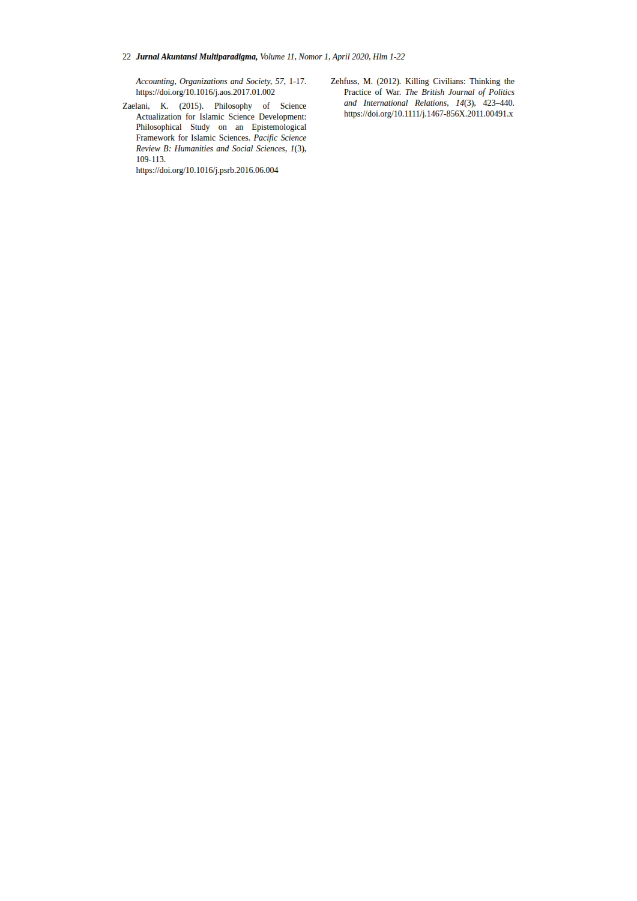22 Jurnal Akuntansi Multiparadigma, Volume 11, Nomor 1, April 2020, Hlm 1-22
Accounting, Organizations and Society, 57, 1-17. https://doi.org/10.1016/j.aos.2017.01.002
Zaelani, K. (2015). Philosophy of Science Actualization for Islamic Science Development: Philosophical Study on an Epistemological Framework for Islamic Sciences. Pacific Science Review B: Humanities and Social Sciences, 1(3), 109-113. https://doi.org/10.1016/j.psrb.2016.06.004
Zehfuss, M. (2012). Killing Civilians: Thinking the Practice of War. The British Journal of Politics and International Relations, 14(3), 423–440. https://doi.org/10.1111/j.1467-856X.2011.00491.x